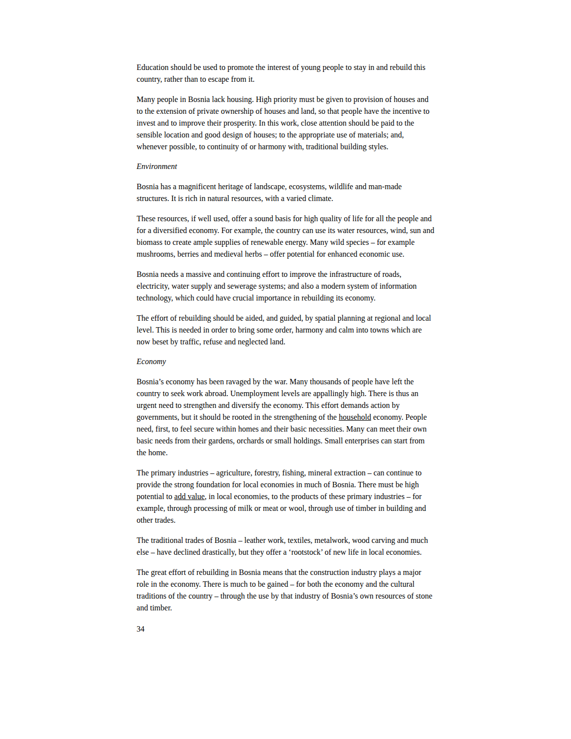Education should be used to promote the interest of young people to stay in and rebuild this country, rather than to escape from it.
Many people in Bosnia lack housing. High priority must be given to provision of houses and to the extension of private ownership of houses and land, so that people have the incentive to invest and to improve their prosperity. In this work, close attention should be paid to the sensible location and good design of houses; to the appropriate use of materials; and, whenever possible, to continuity of or harmony with, traditional building styles.
Environment
Bosnia has a magnificent heritage of landscape, ecosystems, wildlife and man-made structures. It is rich in natural resources, with a varied climate.
These resources, if well used, offer a sound basis for high quality of life for all the people and for a diversified economy. For example, the country can use its water resources, wind, sun and biomass to create ample supplies of renewable energy. Many wild species – for example mushrooms, berries and medieval herbs – offer potential for enhanced economic use.
Bosnia needs a massive and continuing effort to improve the infrastructure of roads, electricity, water supply and sewerage systems; and also a modern system of information technology, which could have crucial importance in rebuilding its economy.
The effort of rebuilding should be aided, and guided, by spatial planning at regional and local level. This is needed in order to bring some order, harmony and calm into towns which are now beset by traffic, refuse and neglected land.
Economy
Bosnia’s economy has been ravaged by the war. Many thousands of people have left the country to seek work abroad. Unemployment levels are appallingly high. There is thus an urgent need to strengthen and diversify the economy. This effort demands action by governments, but it should be rooted in the strengthening of the household economy. People need, first, to feel secure within homes and their basic necessities. Many can meet their own basic needs from their gardens, orchards or small holdings. Small enterprises can start from the home.
The primary industries – agriculture, forestry, fishing, mineral extraction – can continue to provide the strong foundation for local economies in much of Bosnia. There must be high potential to add value, in local economies, to the products of these primary industries – for example, through processing of milk or meat or wool, through use of timber in building and other trades.
The traditional trades of Bosnia – leather work, textiles, metalwork, wood carving and much else – have declined drastically, but they offer a ‘rootstock’ of new life in local economies.
The great effort of rebuilding in Bosnia means that the construction industry plays a major role in the economy. There is much to be gained – for both the economy and the cultural traditions of the country – through the use by that industry of Bosnia’s own resources of stone and timber.
34